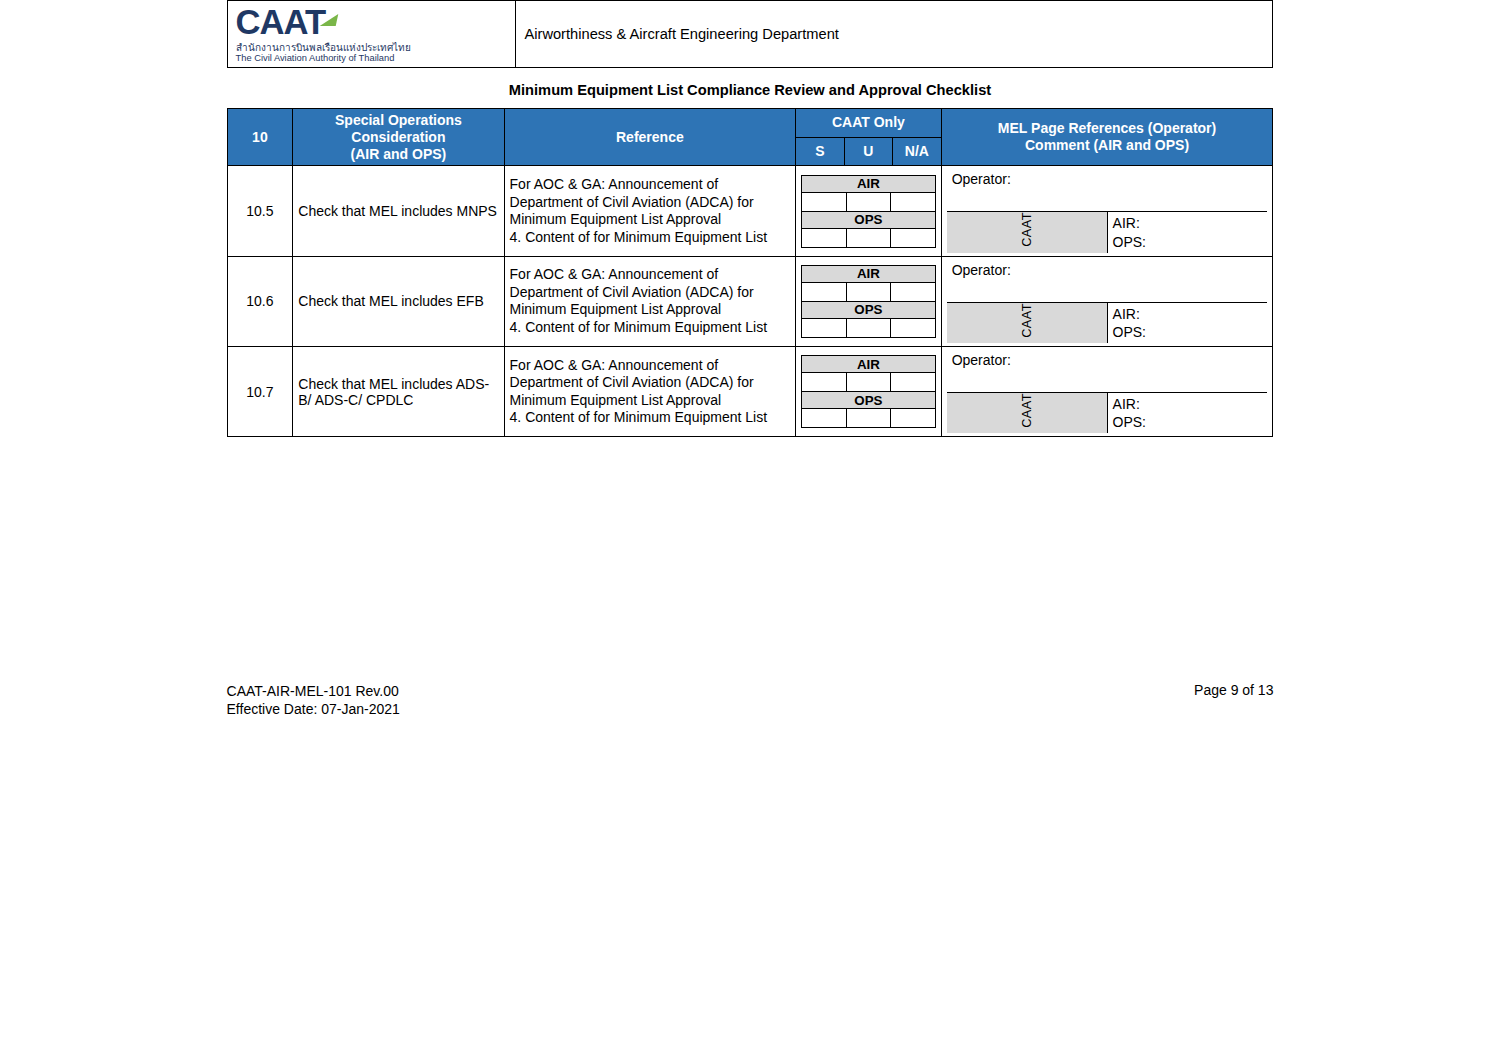| CAAT สำนักงานการบินพลเรือนแห่งประเทศไทย The Civil Aviation Authority of Thailand | Airworthiness & Aircraft Engineering Department |
Minimum Equipment List Compliance Review and Approval Checklist
| 10 | Special Operations Consideration (AIR and OPS) | Reference | CAAT Only | MEL Page References (Operator) Comment (AIR and OPS) |
| --- | --- | --- | --- | --- |
| S | U | N/A |
| 10.5 | Check that MEL includes MNPS | For AOC & GA: Announcement of Department of Civil Aviation (ADCA) for Minimum Equipment List Approval 4. Content of for Minimum Equipment List | / AIR / / OPS / | / Operator: / / CAAT / AIR: OPS: / |
| 10.6 | Check that MEL includes EFB | For AOC & GA: Announcement of Department of Civil Aviation (ADCA) for Minimum Equipment List Approval 4. Content of for Minimum Equipment List | / AIR / / OPS / | / Operator: / / CAAT / AIR: OPS: / |
| 10.7 | Check that MEL includes ADS-B/ ADS-C/ CPDLC | For AOC & GA: Announcement of Department of Civil Aviation (ADCA) for Minimum Equipment List Approval 4. Content of for Minimum Equipment List | / AIR / / OPS / | / Operator: / / CAAT / AIR: OPS: / |
CAAT-AIR-MEL-101 Rev.00
Effective Date: 07-Jan-2021
Page 9 of 13